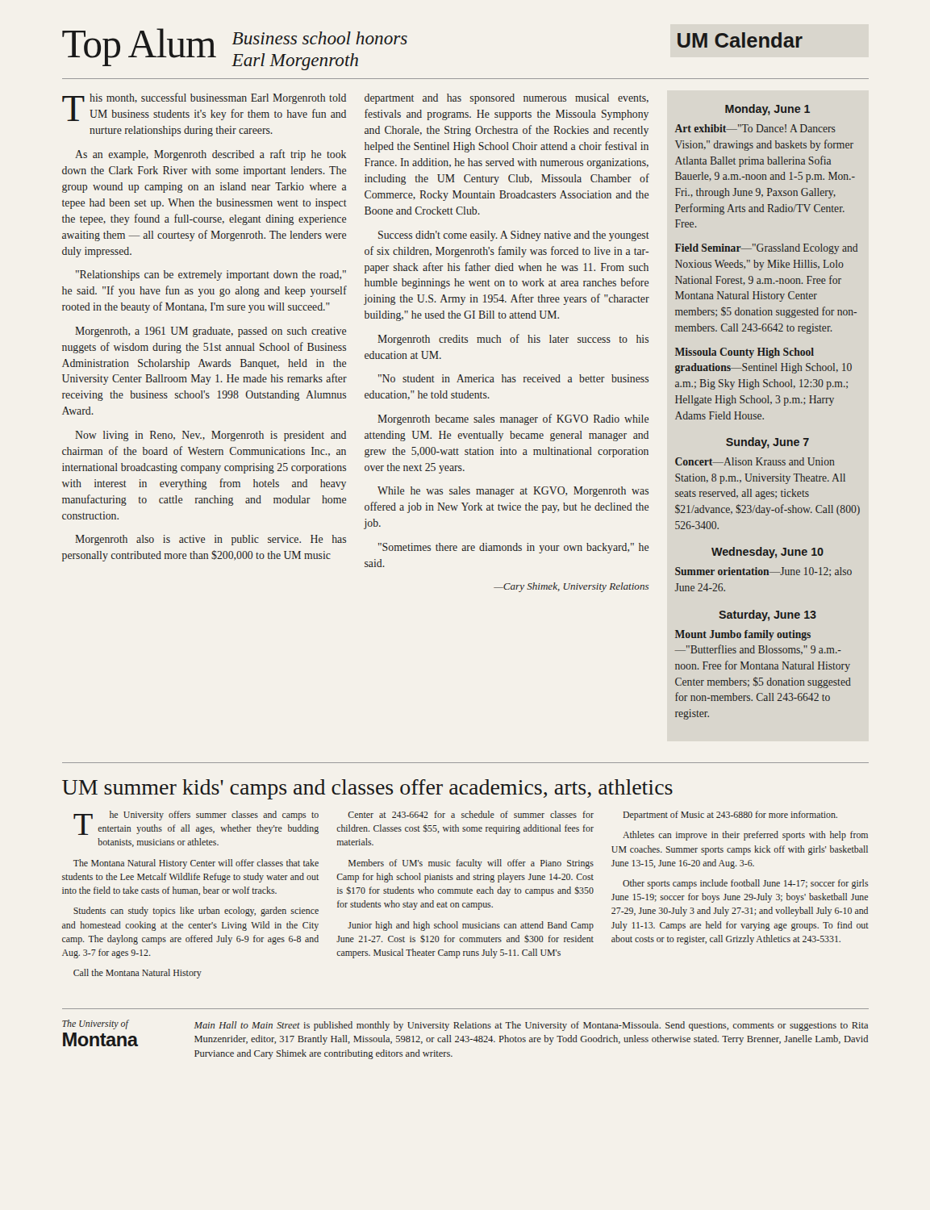Top Alum
Business school honors
Earl Morgenroth
UM Calendar
This month, successful businessman Earl Morgenroth told UM business students it's key for them to have fun and nurture relationships during their careers.
As an example, Morgenroth described a raft trip he took down the Clark Fork River with some important lenders. The group wound up camping on an island near Tarkio where a tepee had been set up. When the businessmen went to inspect the tepee, they found a full-course, elegant dining experience awaiting them — all courtesy of Morgenroth. The lenders were duly impressed.
"Relationships can be extremely important down the road," he said. "If you have fun as you go along and keep yourself rooted in the beauty of Montana, I'm sure you will succeed."
Morgenroth, a 1961 UM graduate, passed on such creative nuggets of wisdom during the 51st annual School of Business Administration Scholarship Awards Banquet, held in the University Center Ballroom May 1. He made his remarks after receiving the business school's 1998 Outstanding Alumnus Award.
Now living in Reno, Nev., Morgenroth is president and chairman of the board of Western Communications Inc., an international broadcasting company comprising 25 corporations with interest in everything from hotels and heavy manufacturing to cattle ranching and modular home construction.
Morgenroth also is active in public service. He has personally contributed more than $200,000 to the UM music
department and has sponsored numerous musical events, festivals and programs. He supports the Missoula Symphony and Chorale, the String Orchestra of the Rockies and recently helped the Sentinel High School Choir attend a choir festival in France. In addition, he has served with numerous organizations, including the UM Century Club, Missoula Chamber of Commerce, Rocky Mountain Broadcasters Association and the Boone and Crockett Club.
Success didn't come easily. A Sidney native and the youngest of six children, Morgenroth's family was forced to live in a tar-paper shack after his father died when he was 11. From such humble beginnings he went on to work at area ranches before joining the U.S. Army in 1954. After three years of "character building," he used the GI Bill to attend UM.
Morgenroth credits much of his later success to his education at UM.
"No student in America has received a better business education," he told students.
Morgenroth became sales manager of KGVO Radio while attending UM. He eventually became general manager and grew the 5,000-watt station into a multinational corporation over the next 25 years.
While he was sales manager at KGVO, Morgenroth was offered a job in New York at twice the pay, but he declined the job.
"Sometimes there are diamonds in your own backyard," he said.
—Cary Shimek, University Relations
Monday, June 1
Art exhibit—"To Dance! A Dancers Vision," drawings and baskets by former Atlanta Ballet prima ballerina Sofia Bauerle, 9 a.m.-noon and 1-5 p.m. Mon.-Fri., through June 9, Paxson Gallery, Performing Arts and Radio/TV Center. Free.
Field Seminar—"Grassland Ecology and Noxious Weeds," by Mike Hillis, Lolo National Forest, 9 a.m.-noon. Free for Montana Natural History Center members; $5 donation suggested for non-members. Call 243-6642 to register.
Missoula County High School graduations—Sentinel High School, 10 a.m.; Big Sky High School, 12:30 p.m.; Hellgate High School, 3 p.m.; Harry Adams Field House.
Sunday, June 7
Concert—Alison Krauss and Union Station, 8 p.m., University Theatre. All seats reserved, all ages; tickets $21/advance, $23/day-of-show. Call (800) 526-3400.
Wednesday, June 10
Summer orientation—June 10-12; also June 24-26.
Saturday, June 13
Mount Jumbo family outings—"Butterflies and Blossoms," 9 a.m.-noon. Free for Montana Natural History Center members; $5 donation suggested for non-members. Call 243-6642 to register.
UM summer kids' camps and classes offer academics, arts, athletics
The University offers summer classes and camps to entertain youths of all ages, whether they're budding botanists, musicians or athletes.
The Montana Natural History Center will offer classes that take students to the Lee Metcalf Wildlife Refuge to study water and out into the field to take casts of human, bear or wolf tracks.
Students can study topics like urban ecology, garden science and homestead cooking at the center's Living Wild in the City camp. The daylong camps are offered July 6-9 for ages 6-8 and Aug. 3-7 for ages 9-12.
Call the Montana Natural History
Center at 243-6642 for a schedule of summer classes for children. Classes cost $55, with some requiring additional fees for materials.
Members of UM's music faculty will offer a Piano Strings Camp for high school pianists and string players June 14-20. Cost is $170 for students who commute each day to campus and $350 for students who stay and eat on campus.
Junior high and high school musicians can attend Band Camp June 21-27. Cost is $120 for commuters and $300 for resident campers. Musical Theater Camp runs July 5-11. Call UM's
Department of Music at 243-6880 for more information.
Athletes can improve in their preferred sports with help from UM coaches. Summer sports camps kick off with girls' basketball June 13-15, June 16-20 and Aug. 3-6.
Other sports camps include football June 14-17; soccer for girls June 15-19; soccer for boys June 29-July 3; boys' basketball June 27-29, June 30-July 3 and July 27-31; and volleyball July 6-10 and July 11-13. Camps are held for varying age groups. To find out about costs or to register, call Grizzly Athletics at 243-5331.
The University of
Montana
Main Hall to Main Street is published monthly by University Relations at The University of Montana-Missoula. Send questions, comments or suggestions to Rita Munzenrider, editor, 317 Brantly Hall, Missoula, 59812, or call 243-4824. Photos are by Todd Goodrich, unless otherwise stated. Terry Brenner, Janelle Lamb, David Purviance and Cary Shimek are contributing editors and writers.